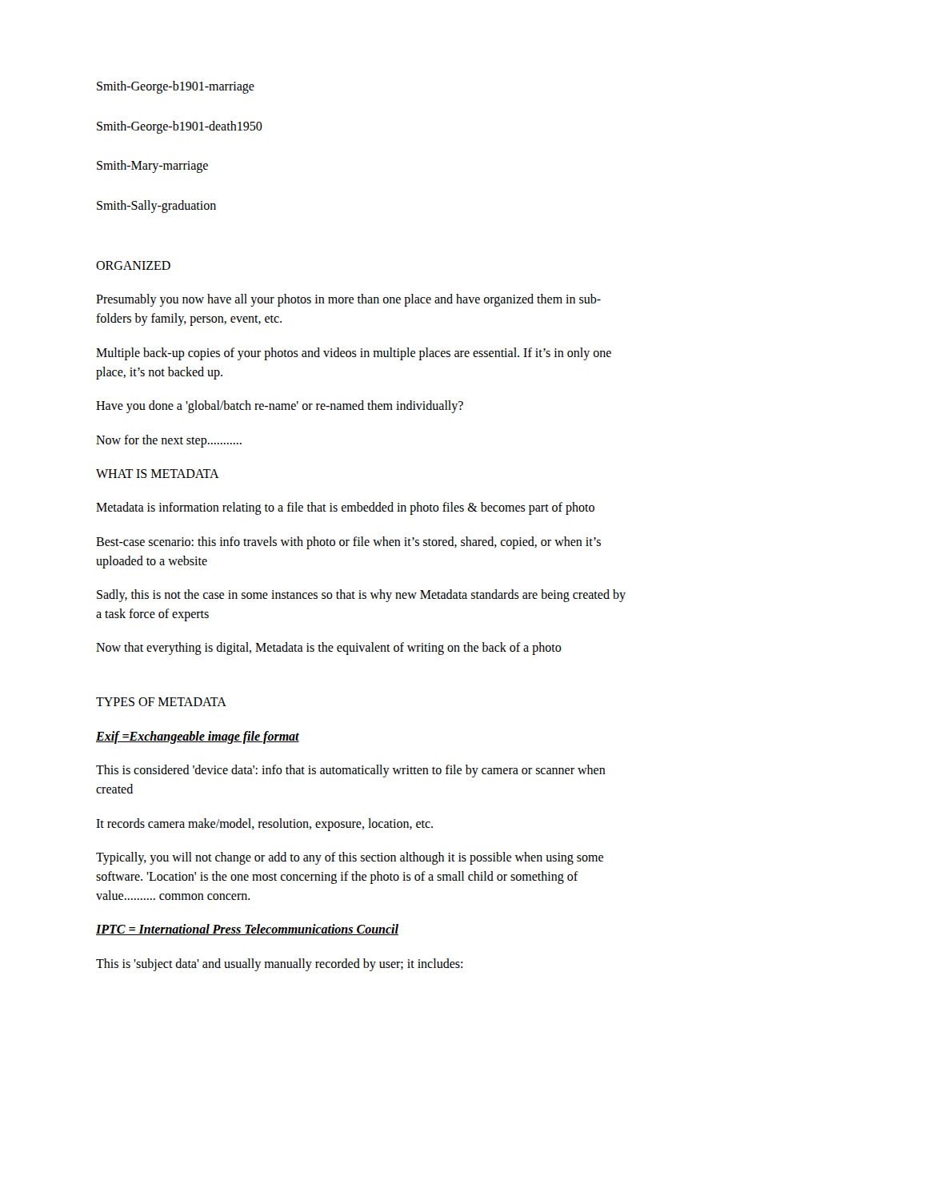Smith-George-b1901-marriage
Smith-George-b1901-death1950
Smith-Mary-marriage
Smith-Sally-graduation
ORGANIZED
Presumably you now have all your photos in more than one place and have organized them in sub-folders by family, person, event, etc.
Multiple back-up copies of your photos and videos in multiple places are essential. If it’s in only one place, it’s not backed up.
Have you done a 'global/batch re-name' or re-named them individually?
Now for the next step...........
WHAT IS METADATA
Metadata is information relating to a file that is embedded in photo files & becomes part of photo
Best-case scenario: this info travels with photo or file when it’s stored, shared, copied, or when it’s uploaded to a website
Sadly, this is not the case in some instances so that is why new Metadata standards are being created by a task force of experts
Now that everything is digital, Metadata is the equivalent of writing on the back of a photo
TYPES OF METADATA
Exif =Exchangeable image file format
This is considered 'device data': info that is automatically written to file by camera or scanner when created
It records camera make/model, resolution, exposure, location, etc.
Typically, you will not change or add to any of this section although it is possible when using some software. 'Location' is the one most concerning if the photo is of a small child or something of value.......... common concern.
IPTC = International Press Telecommunications Council
This is 'subject data' and usually manually recorded by user; it includes: